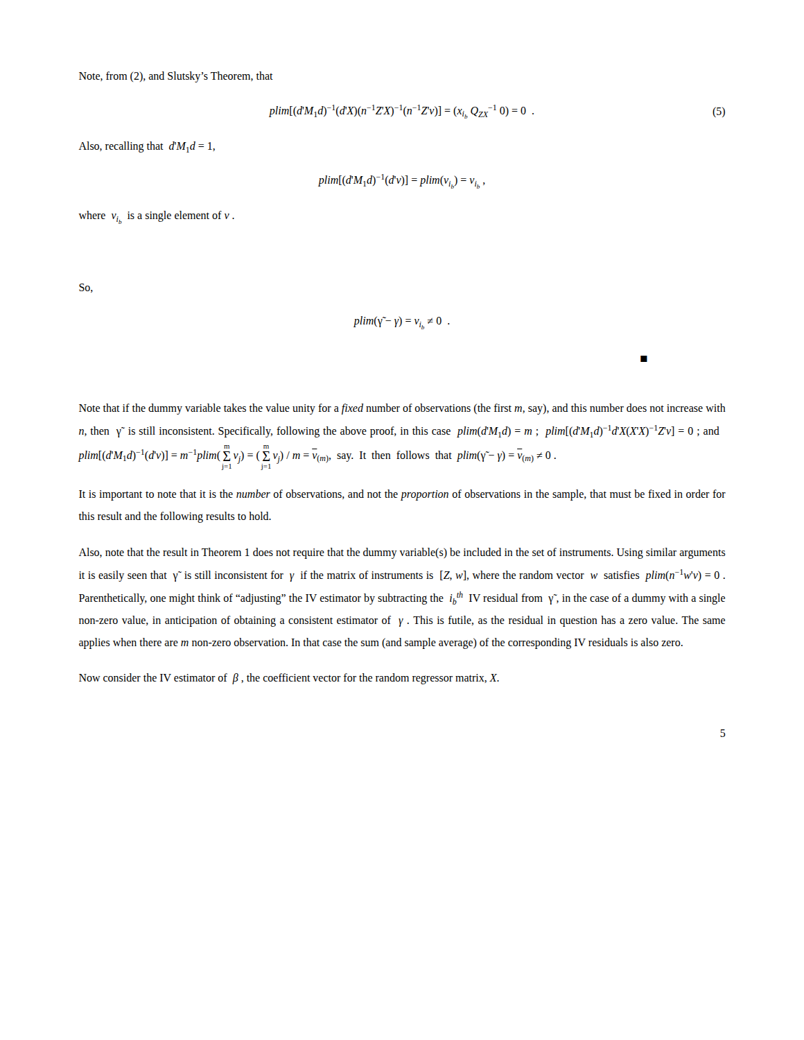Note, from (2), and Slutsky’s Theorem, that
plim[(d'M1d)−1(d'X)(n−1Z'X)−1(n−1Z'ν)] = (xib QZX−1 0) = 0 . (5)
Also, recalling that d'M1d = 1,
plim[(d'M1d)−1(d'ν)] = plim(νib) = νib ,
where νib is a single element of ν .
So,
plim(γ̃ − γ) = νib ≠ 0 .
■
Note that if the dummy variable takes the value unity for a fixed number of observations (the first m, say), and this number does not increase with n, then γ̃ is still inconsistent. Specifically, following the above proof, in this case plim(d'M1d) = m ; plim[(d'M1d)−1d'X(X'X)−1Z'ν] = 0 ; and plim[(d'M1d)−1(d'ν)] = m−1plim(mΣj=1 νj) = (mΣj=1 νj) / m = ν(m), say. It then follows that plim(γ̃ − γ) = ν(m) ≠ 0 .
It is important to note that it is the number of observations, and not the proportion of observations in the sample, that must be fixed in order for this result and the following results to hold.
Also, note that the result in Theorem 1 does not require that the dummy variable(s) be included in the set of instruments. Using similar arguments it is easily seen that γ̃ is still inconsistent for γ if the matrix of instruments is [Z, w], where the random vector w satisfies plim(n−1w'ν) = 0 . Parenthetically, one might think of “adjusting” the IV estimator by subtracting the ibth IV residual from γ̃ , in the case of a dummy with a single non-zero value, in anticipation of obtaining a consistent estimator of γ . This is futile, as the residual in question has a zero value. The same applies when there are m non-zero observation. In that case the sum (and sample average) of the corresponding IV residuals is also zero.
Now consider the IV estimator of β , the coefficient vector for the random regressor matrix, X.
5